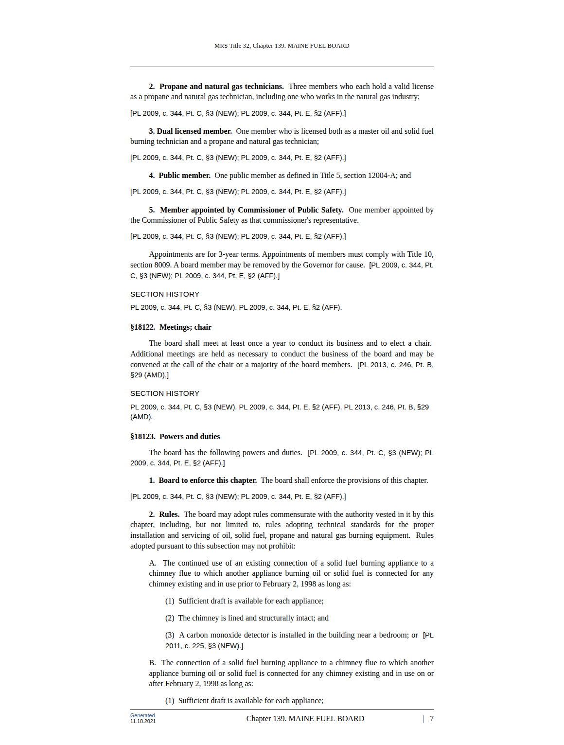MRS Title 32, Chapter 139. MAINE FUEL BOARD
2. Propane and natural gas technicians. Three members who each hold a valid license as a propane and natural gas technician, including one who works in the natural gas industry;
[PL 2009, c. 344, Pt. C, §3 (NEW); PL 2009, c. 344, Pt. E, §2 (AFF).]
3. Dual licensed member. One member who is licensed both as a master oil and solid fuel burning technician and a propane and natural gas technician;
[PL 2009, c. 344, Pt. C, §3 (NEW); PL 2009, c. 344, Pt. E, §2 (AFF).]
4. Public member. One public member as defined in Title 5, section 12004-A; and
[PL 2009, c. 344, Pt. C, §3 (NEW); PL 2009, c. 344, Pt. E, §2 (AFF).]
5. Member appointed by Commissioner of Public Safety. One member appointed by the Commissioner of Public Safety as that commissioner's representative.
[PL 2009, c. 344, Pt. C, §3 (NEW); PL 2009, c. 344, Pt. E, §2 (AFF).]
Appointments are for 3-year terms. Appointments of members must comply with Title 10, section 8009. A board member may be removed by the Governor for cause. [PL 2009, c. 344, Pt. C, §3 (NEW); PL 2009, c. 344, Pt. E, §2 (AFF).]
SECTION HISTORY
PL 2009, c. 344, Pt. C, §3 (NEW). PL 2009, c. 344, Pt. E, §2 (AFF).
§18122. Meetings; chair
The board shall meet at least once a year to conduct its business and to elect a chair. Additional meetings are held as necessary to conduct the business of the board and may be convened at the call of the chair or a majority of the board members. [PL 2013, c. 246, Pt. B, §29 (AMD).]
SECTION HISTORY
PL 2009, c. 344, Pt. C, §3 (NEW). PL 2009, c. 344, Pt. E, §2 (AFF). PL 2013, c. 246, Pt. B, §29 (AMD).
§18123. Powers and duties
The board has the following powers and duties. [PL 2009, c. 344, Pt. C, §3 (NEW); PL 2009, c. 344, Pt. E, §2 (AFF).]
1. Board to enforce this chapter. The board shall enforce the provisions of this chapter.
[PL 2009, c. 344, Pt. C, §3 (NEW); PL 2009, c. 344, Pt. E, §2 (AFF).]
2. Rules. The board may adopt rules commensurate with the authority vested in it by this chapter, including, but not limited to, rules adopting technical standards for the proper installation and servicing of oil, solid fuel, propane and natural gas burning equipment. Rules adopted pursuant to this subsection may not prohibit:
A. The continued use of an existing connection of a solid fuel burning appliance to a chimney flue to which another appliance burning oil or solid fuel is connected for any chimney existing and in use prior to February 2, 1998 as long as:
(1) Sufficient draft is available for each appliance;
(2) The chimney is lined and structurally intact; and
(3) A carbon monoxide detector is installed in the building near a bedroom; or [PL 2011, c. 225, §3 (NEW).]
B. The connection of a solid fuel burning appliance to a chimney flue to which another appliance burning oil or solid fuel is connected for any chimney existing and in use on or after February 2, 1998 as long as:
(1) Sufficient draft is available for each appliance;
Generated
11.18.2021
Chapter 139. MAINE FUEL BOARD
|7